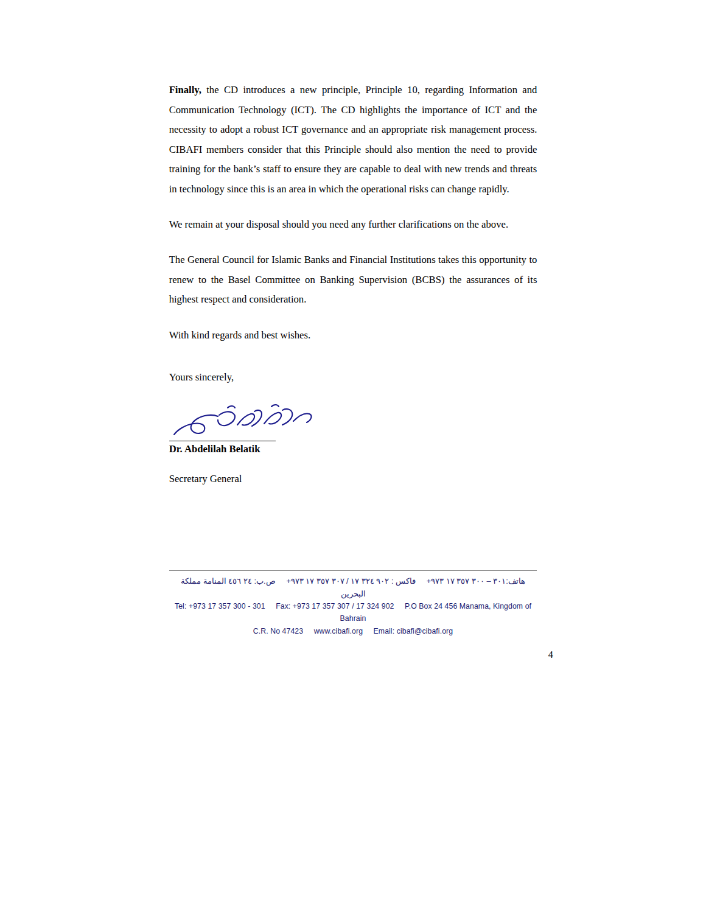Finally, the CD introduces a new principle, Principle 10, regarding Information and Communication Technology (ICT). The CD highlights the importance of ICT and the necessity to adopt a robust ICT governance and an appropriate risk management process. CIBAFI members consider that this Principle should also mention the need to provide training for the bank’s staff to ensure they are capable to deal with new trends and threats in technology since this is an area in which the operational risks can change rapidly.
We remain at your disposal should you need any further clarifications on the above.
The General Council for Islamic Banks and Financial Institutions takes this opportunity to renew to the Basel Committee on Banking Supervision (BCBS) the assurances of its highest respect and consideration.
With kind regards and best wishes.
Yours sincerely,
Dr. Abdelilah Belatik
Secretary General
هاتف:٣٠١ – ٣٠٠ ٣٥٧ ١٧ ٩٧٣+ فاكس : ٩٠٢ ٣٢٤ ١٧ / ٣٠٧ ٣٥٧ ١٧ ٩٧٣+ ص.ب: ٢٤ ٤٥٦ المنامة مملكة البحرين
Tel: +973 17 357 300 - 301 Fax: +973 17 357 307 / 17 324 902 P.O Box 24 456 Manama, Kingdom of Bahrain
C.R. No 47423 www.cibafi.org Email: cibafi@cibafi.org
4